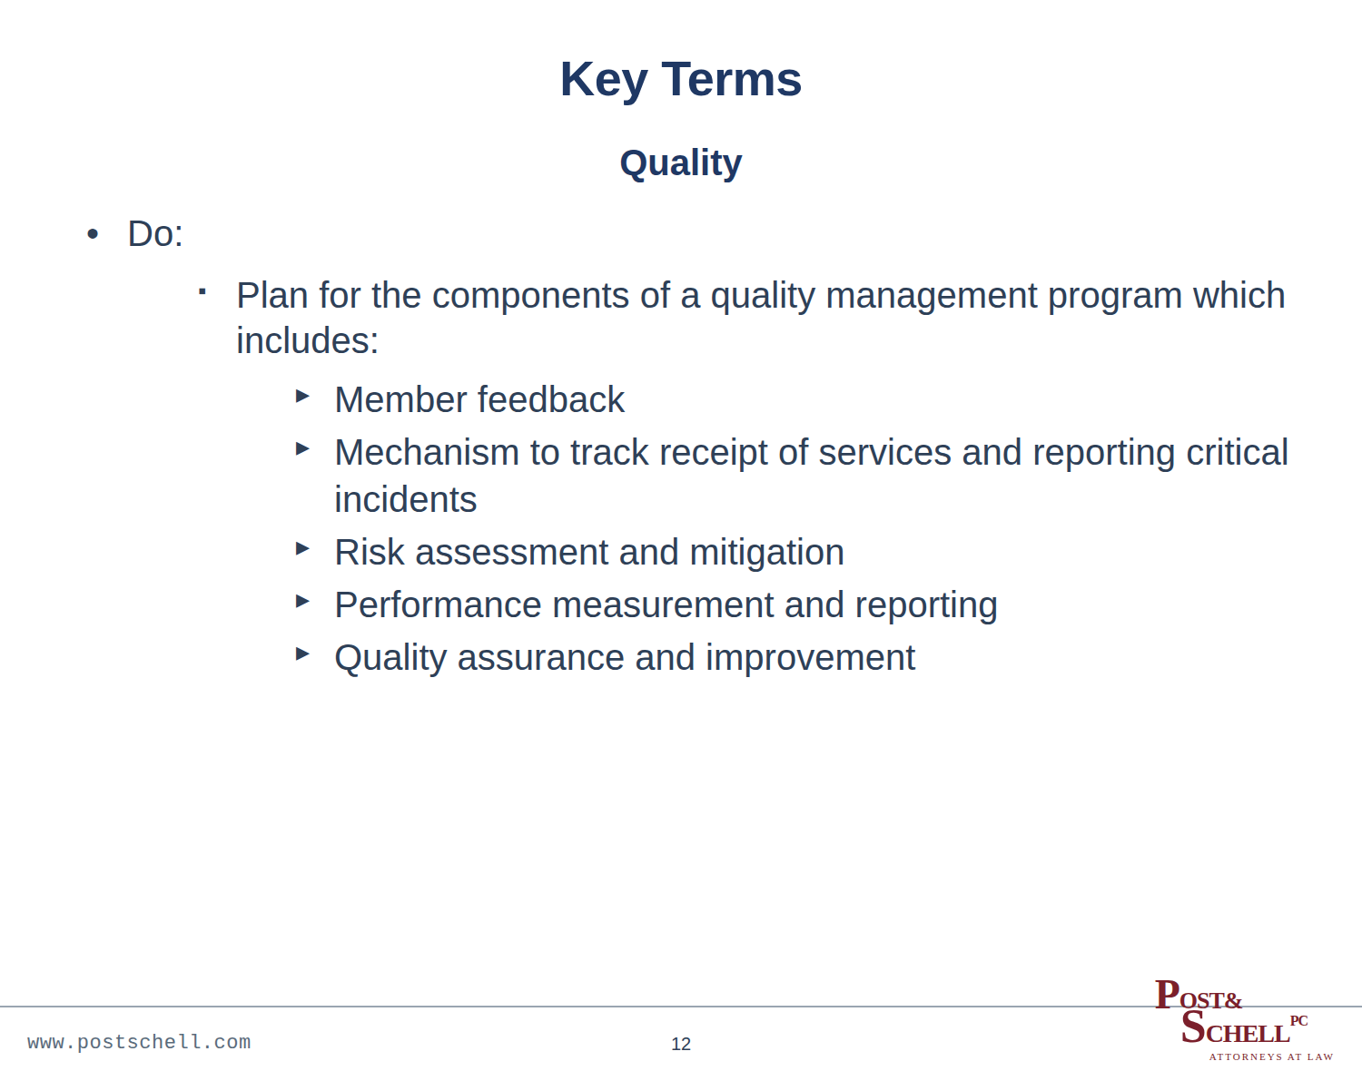Key Terms
Quality
Do:
Plan for the components of a quality management program which includes:
Member feedback
Mechanism to track receipt of services and reporting critical incidents
Risk assessment and mitigation
Performance measurement and reporting
Quality assurance and improvement
www.postschell.com
12
POST& SCHELL PC ATTORNEYS AT LAW